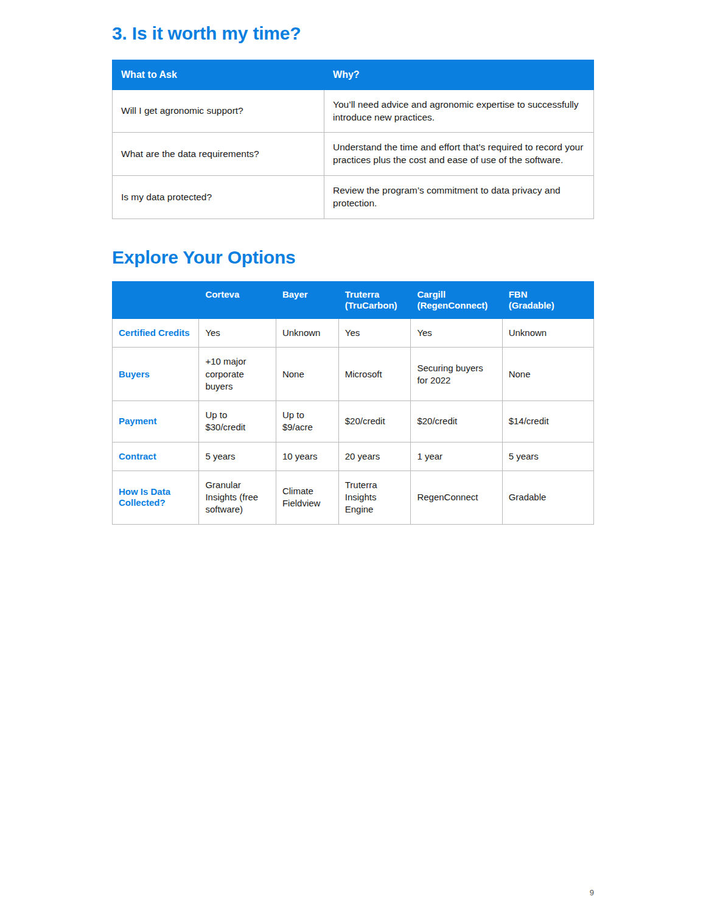3. Is it worth my time?
| What to Ask | Why? |
| --- | --- |
| Will I get agronomic support? | You’ll need advice and agronomic expertise to successfully introduce new practices. |
| What are the data requirements? | Understand the time and effort that’s required to record your practices plus the cost and ease of use of the software. |
| Is my data protected? | Review the program’s commitment to data privacy and protection. |
Explore Your Options
| | Corteva | Bayer | Truterra (TruCarbon) | Cargill (RegenConnect) | FBN (Gradable) |
| --- | --- | --- | --- | --- | --- |
| Certified Credits | Yes | Unknown | Yes | Yes | Unknown |
| Buyers | +10 major corporate buyers | None | Microsoft | Securing buyers for 2022 | None |
| Payment | Up to $30/credit | Up to $9/acre | $20/credit | $20/credit | $14/credit |
| Contract | 5 years | 10 years | 20 years | 1 year | 5 years |
| How Is Data Collected? | Granular Insights (free software) | Climate Fieldview | Truterra Insights Engine | RegenConnect | Gradable |
9